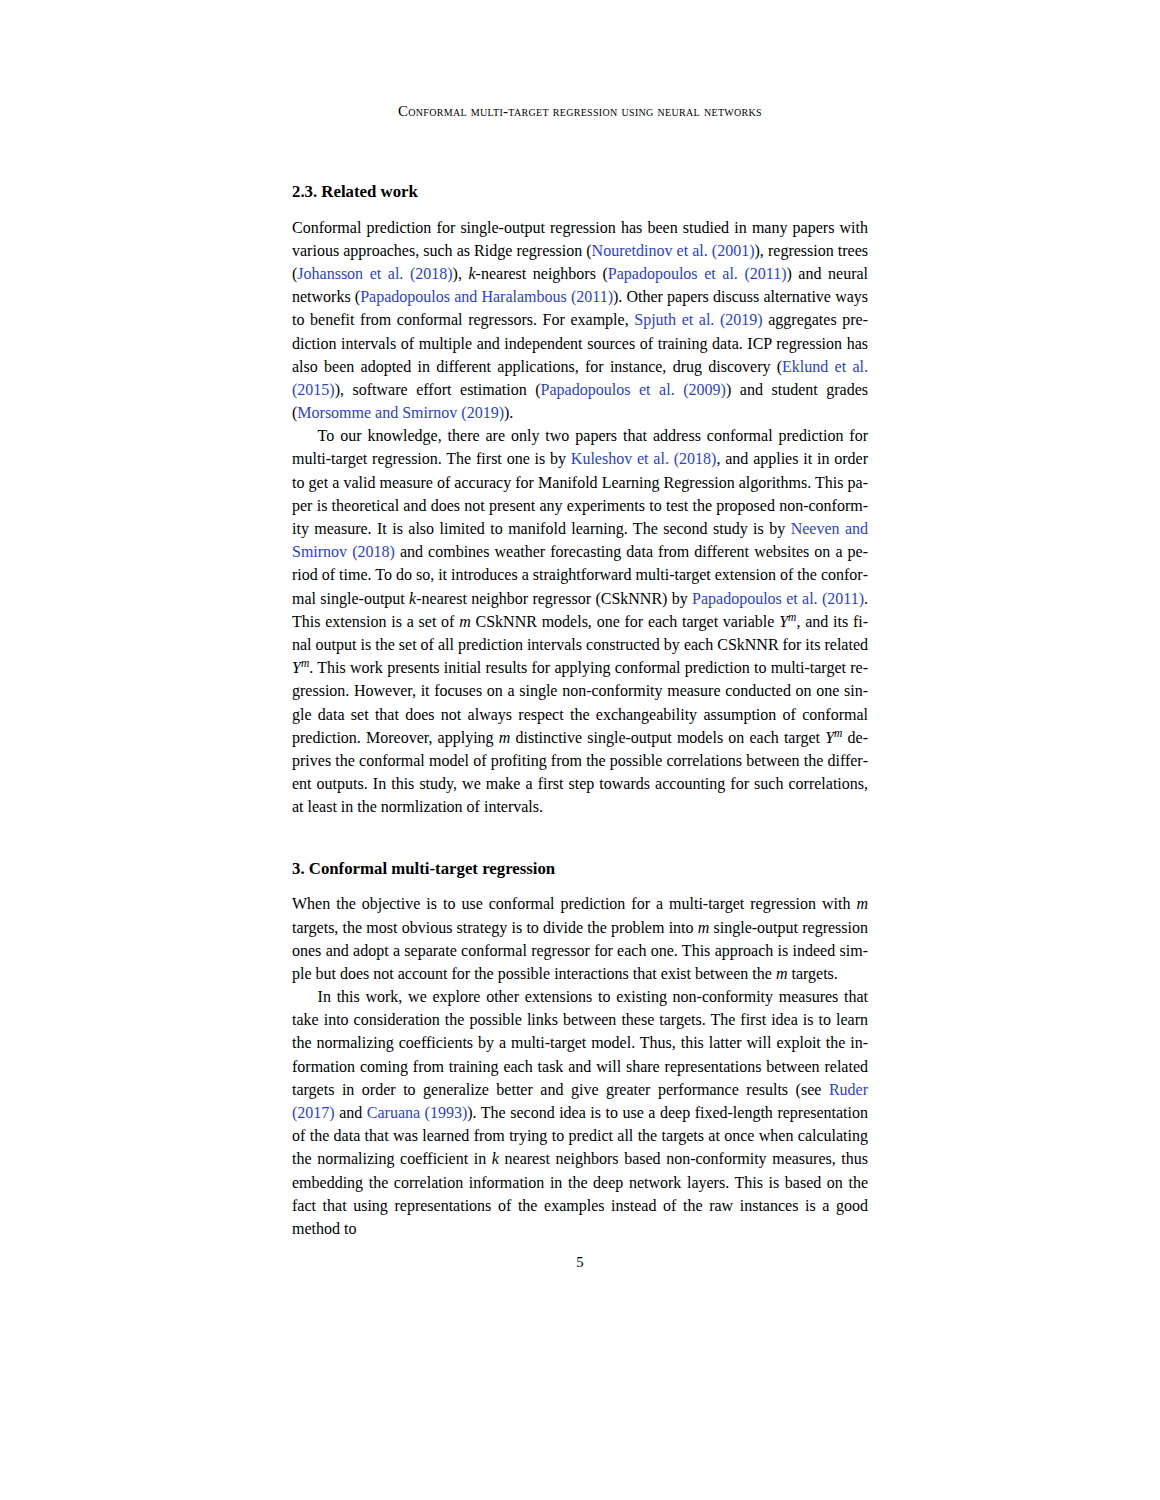Conformal multi-target regression using neural networks
2.3. Related work
Conformal prediction for single-output regression has been studied in many papers with various approaches, such as Ridge regression (Nouretdinov et al. (2001)), regression trees (Johansson et al. (2018)), k-nearest neighbors (Papadopoulos et al. (2011)) and neural networks (Papadopoulos and Haralambous (2011)). Other papers discuss alternative ways to benefit from conformal regressors. For example, Spjuth et al. (2019) aggregates prediction intervals of multiple and independent sources of training data. ICP regression has also been adopted in different applications, for instance, drug discovery (Eklund et al. (2015)), software effort estimation (Papadopoulos et al. (2009)) and student grades (Morsomme and Smirnov (2019)).
To our knowledge, there are only two papers that address conformal prediction for multi-target regression. The first one is by Kuleshov et al. (2018), and applies it in order to get a valid measure of accuracy for Manifold Learning Regression algorithms. This paper is theoretical and does not present any experiments to test the proposed non-conformity measure. It is also limited to manifold learning. The second study is by Neeven and Smirnov (2018) and combines weather forecasting data from different websites on a period of time. To do so, it introduces a straightforward multi-target extension of the conformal single-output k-nearest neighbor regressor (CSkNNR) by Papadopoulos et al. (2011). This extension is a set of m CSkNNR models, one for each target variable Ym, and its final output is the set of all prediction intervals constructed by each CSkNNR for its related Ym. This work presents initial results for applying conformal prediction to multi-target regression. However, it focuses on a single non-conformity measure conducted on one single data set that does not always respect the exchangeability assumption of conformal prediction. Moreover, applying m distinctive single-output models on each target Ym deprives the conformal model of profiting from the possible correlations between the different outputs. In this study, we make a first step towards accounting for such correlations, at least in the normlization of intervals.
3. Conformal multi-target regression
When the objective is to use conformal prediction for a multi-target regression with m targets, the most obvious strategy is to divide the problem into m single-output regression ones and adopt a separate conformal regressor for each one. This approach is indeed simple but does not account for the possible interactions that exist between the m targets.
In this work, we explore other extensions to existing non-conformity measures that take into consideration the possible links between these targets. The first idea is to learn the normalizing coefficients by a multi-target model. Thus, this latter will exploit the information coming from training each task and will share representations between related targets in order to generalize better and give greater performance results (see Ruder (2017) and Caruana (1993)). The second idea is to use a deep fixed-length representation of the data that was learned from trying to predict all the targets at once when calculating the normalizing coefficient in k nearest neighbors based non-conformity measures, thus embedding the correlation information in the deep network layers. This is based on the fact that using representations of the examples instead of the raw instances is a good method to
5